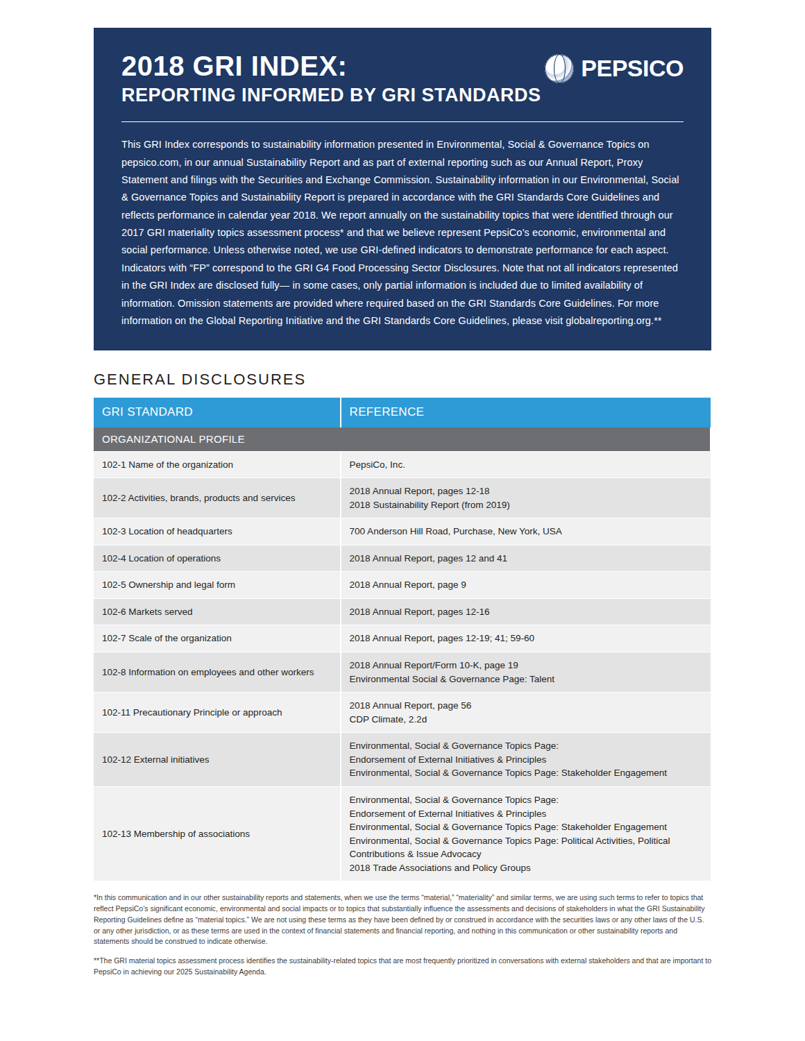2018 GRI Index:
Reporting Informed by GRI Standards
PEPSICO
This GRI Index corresponds to sustainability information presented in Environmental, Social & Governance Topics on pepsico.com, in our annual Sustainability Report and as part of external reporting such as our Annual Report, Proxy Statement and filings with the Securities and Exchange Commission. Sustainability information in our Environmental, Social & Governance Topics and Sustainability Report is prepared in accordance with the GRI Standards Core Guidelines and reflects performance in calendar year 2018. We report annually on the sustainability topics that were identified through our 2017 GRI materiality topics assessment process* and that we believe represent PepsiCo’s economic, environmental and social performance. Unless otherwise noted, we use GRI-defined indicators to demonstrate performance for each aspect. Indicators with “FP” correspond to the GRI G4 Food Processing Sector Disclosures. Note that not all indicators represented in the GRI Index are disclosed fully— in some cases, only partial information is included due to limited availability of information. Omission statements are provided where required based on the GRI Standards Core Guidelines. For more information on the Global Reporting Initiative and the GRI Standards Core Guidelines, please visit globalreporting.org.**
GENERAL DISCLOSURES
| GRI STANDARD | REFERENCE |
| --- | --- |
| ORGANIZATIONAL PROFILE |
| 102-1 Name of the organization | PepsiCo, Inc. |
| 102-2 Activities, brands, products and services | 2018 Annual Report, pages 12-18 2018 Sustainability Report (from 2019) |
| 102-3 Location of headquarters | 700 Anderson Hill Road, Purchase, New York, USA |
| 102-4 Location of operations | 2018 Annual Report, pages 12 and 41 |
| 102-5 Ownership and legal form | 2018 Annual Report, page 9 |
| 102-6 Markets served | 2018 Annual Report, pages 12-16 |
| 102-7 Scale of the organization | 2018 Annual Report, pages 12-19; 41; 59-60 |
| 102-8 Information on employees and other workers | 2018 Annual Report/Form 10-K, page 19 Environmental Social & Governance Page: Talent |
| 102-11 Precautionary Principle or approach | 2018 Annual Report, page 56 CDP Climate, 2.2d |
| 102-12 External initiatives | Environmental, Social & Governance Topics Page: Endorsement of External Initiatives & Principles Environmental, Social & Governance Topics Page: Stakeholder Engagement |
| 102-13 Membership of associations | Environmental, Social & Governance Topics Page: Endorsement of External Initiatives & Principles Environmental, Social & Governance Topics Page: Stakeholder Engagement Environmental, Social & Governance Topics Page: Political Activities, Political Contributions & Issue Advocacy 2018 Trade Associations and Policy Groups |
*In this communication and in our other sustainability reports and statements, when we use the terms “material,” “materiality” and similar terms, we are using such terms to refer to topics that reflect PepsiCo’s significant economic, environmental and social impacts or to topics that substantially influence the assessments and decisions of stakeholders in what the GRI Sustainability Reporting Guidelines define as “material topics.” We are not using these terms as they have been defined by or construed in accordance with the securities laws or any other laws of the U.S. or any other jurisdiction, or as these terms are used in the context of financial statements and financial reporting, and nothing in this communication or other sustainability reports and statements should be construed to indicate otherwise.
**The GRI material topics assessment process identifies the sustainability-related topics that are most frequently prioritized in conversations with external stakeholders and that are important to PepsiCo in achieving our 2025 Sustainability Agenda.